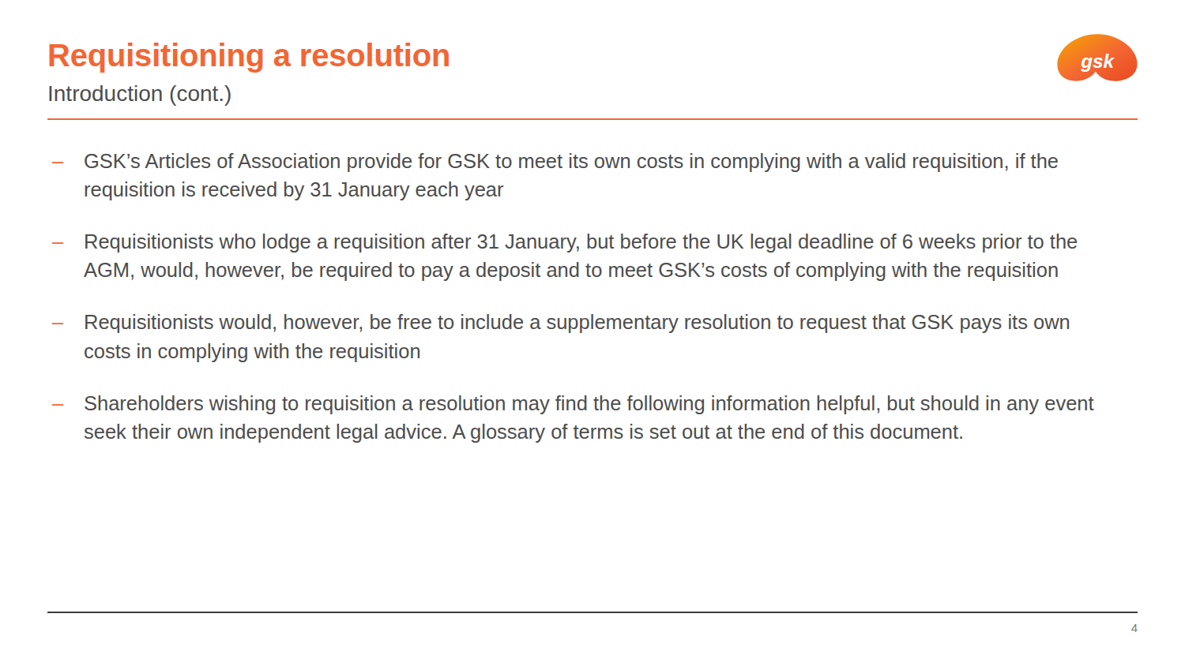gsk
Requisitioning a resolution
Introduction (cont.)
GSK’s Articles of Association provide for GSK to meet its own costs in complying with a valid requisition, if the requisition is received by 31 January each year
Requisitionists who lodge a requisition after 31 January, but before the UK legal deadline of 6 weeks prior to the AGM, would, however, be required to pay a deposit and to meet GSK’s costs of complying with the requisition
Requisitionists would, however, be free to include a supplementary resolution to request that GSK pays its own costs in complying with the requisition
Shareholders wishing to requisition a resolution may find the following information helpful, but should in any event seek their own independent legal advice. A glossary of terms is set out at the end of this document.
4